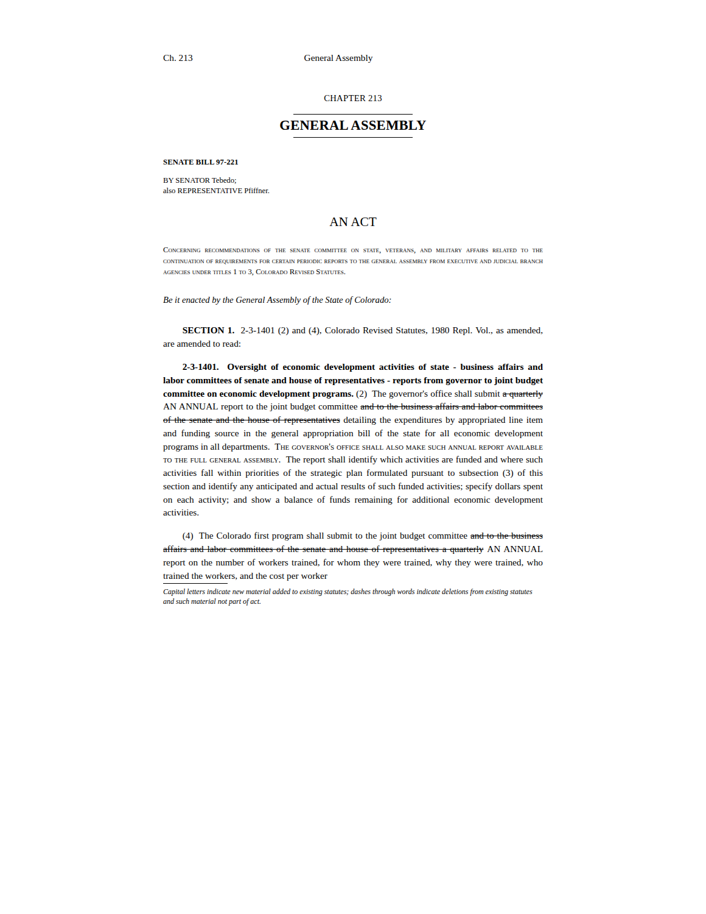Ch. 213
General Assembly
CHAPTER 213
GENERAL ASSEMBLY
SENATE BILL 97-221
BY SENATOR Tebedo;
also REPRESENTATIVE Pfiffner.
AN ACT
Concerning recommendations of the senate committee on state, veterans, and military affairs related to the continuation of requirements for certain periodic reports to the general assembly from executive and judicial branch agencies under titles 1 to 3, Colorado Revised Statutes.
Be it enacted by the General Assembly of the State of Colorado:
SECTION 1. 2-3-1401 (2) and (4), Colorado Revised Statutes, 1980 Repl. Vol., as amended, are amended to read:
2-3-1401. Oversight of economic development activities of state - business affairs and labor committees of senate and house of representatives - reports from governor to joint budget committee on economic development programs. (2) The governor's office shall submit a quarterly AN ANNUAL report to the joint budget committee and to the business affairs and labor committees of the senate and the house of representatives detailing the expenditures by appropriated line item and funding source in the general appropriation bill of the state for all economic development programs in all departments. The governor's office shall also make such annual report available to the full general assembly. The report shall identify which activities are funded and where such activities fall within priorities of the strategic plan formulated pursuant to subsection (3) of this section and identify any anticipated and actual results of such funded activities; specify dollars spent on each activity; and show a balance of funds remaining for additional economic development activities.
(4) The Colorado first program shall submit to the joint budget committee and to the business affairs and labor committees of the senate and house of representatives a quarterly AN ANNUAL report on the number of workers trained, for whom they were trained, why they were trained, who trained the workers, and the cost per worker
Capital letters indicate new material added to existing statutes; dashes through words indicate deletions from existing statutes and such material not part of act.